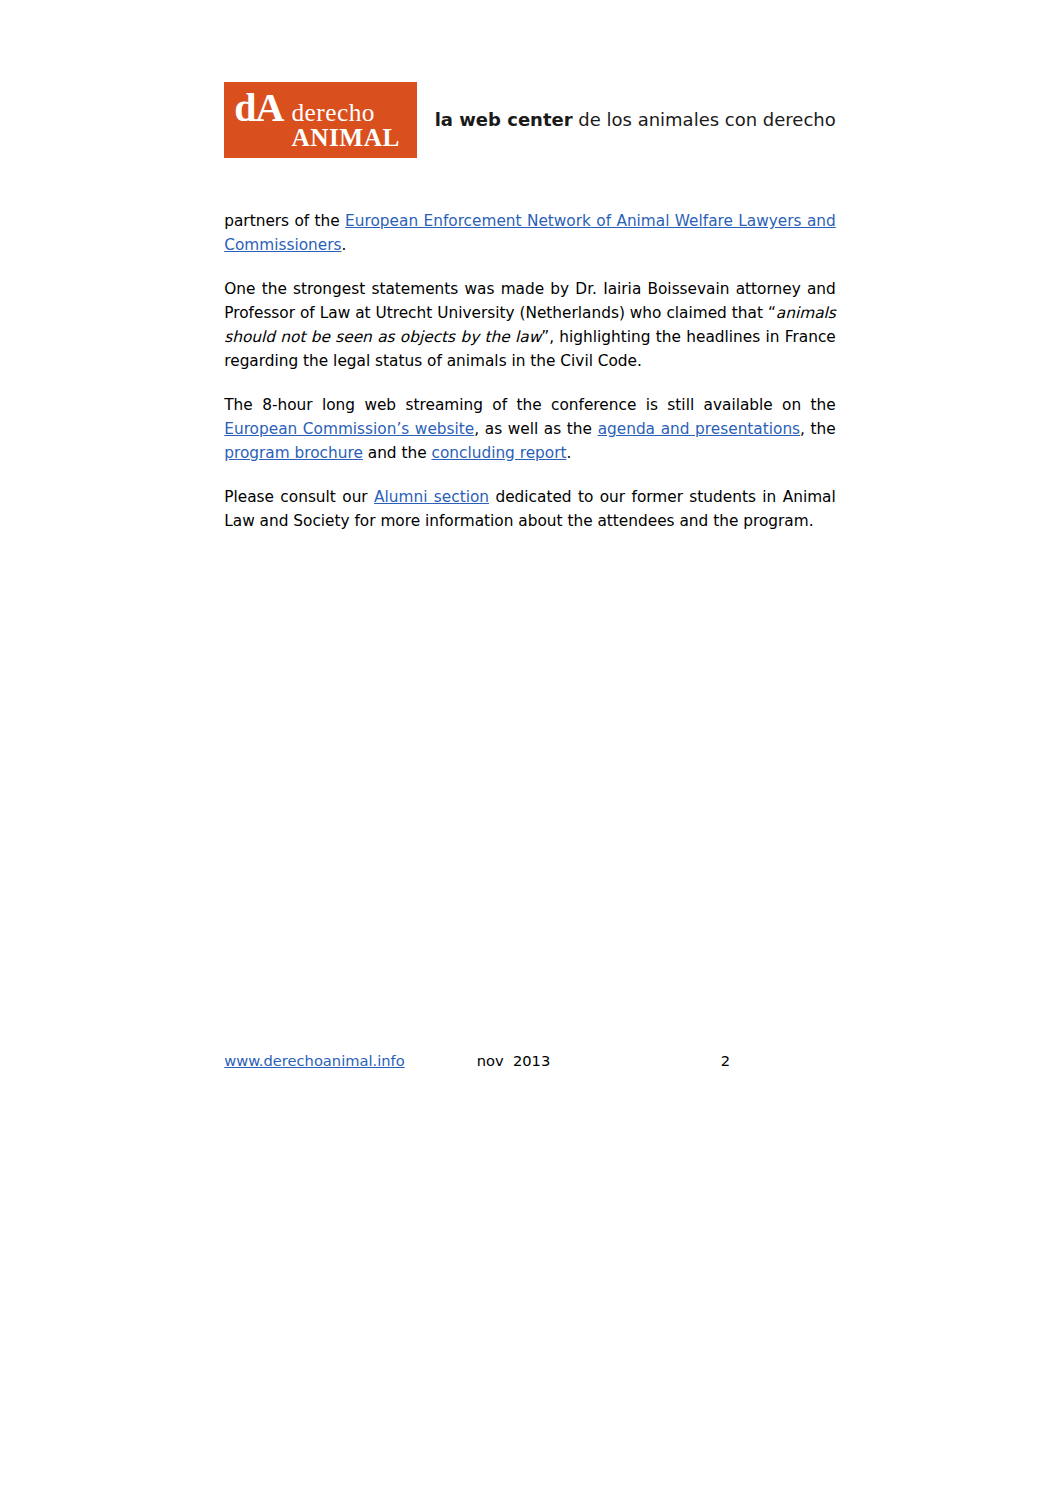dA derecho ANIMAL
la web center de los animales con derecho
partners of the European Enforcement Network of Animal Welfare Lawyers and Commissioners.
One the strongest statements was made by Dr. Iairia Boissevain attorney and Professor of Law at Utrecht University (Netherlands) who claimed that “animals should not be seen as objects by the law”, highlighting the headlines in France regarding the legal status of animals in the Civil Code.
The 8-hour long web streaming of the conference is still available on the European Commission’s website, as well as the agenda and presentations, the program brochure and the concluding report.
Please consult our Alumni section dedicated to our former students in Animal Law and Society for more information about the attendees and the program.
www.derechoanimal.info nov 2013 2